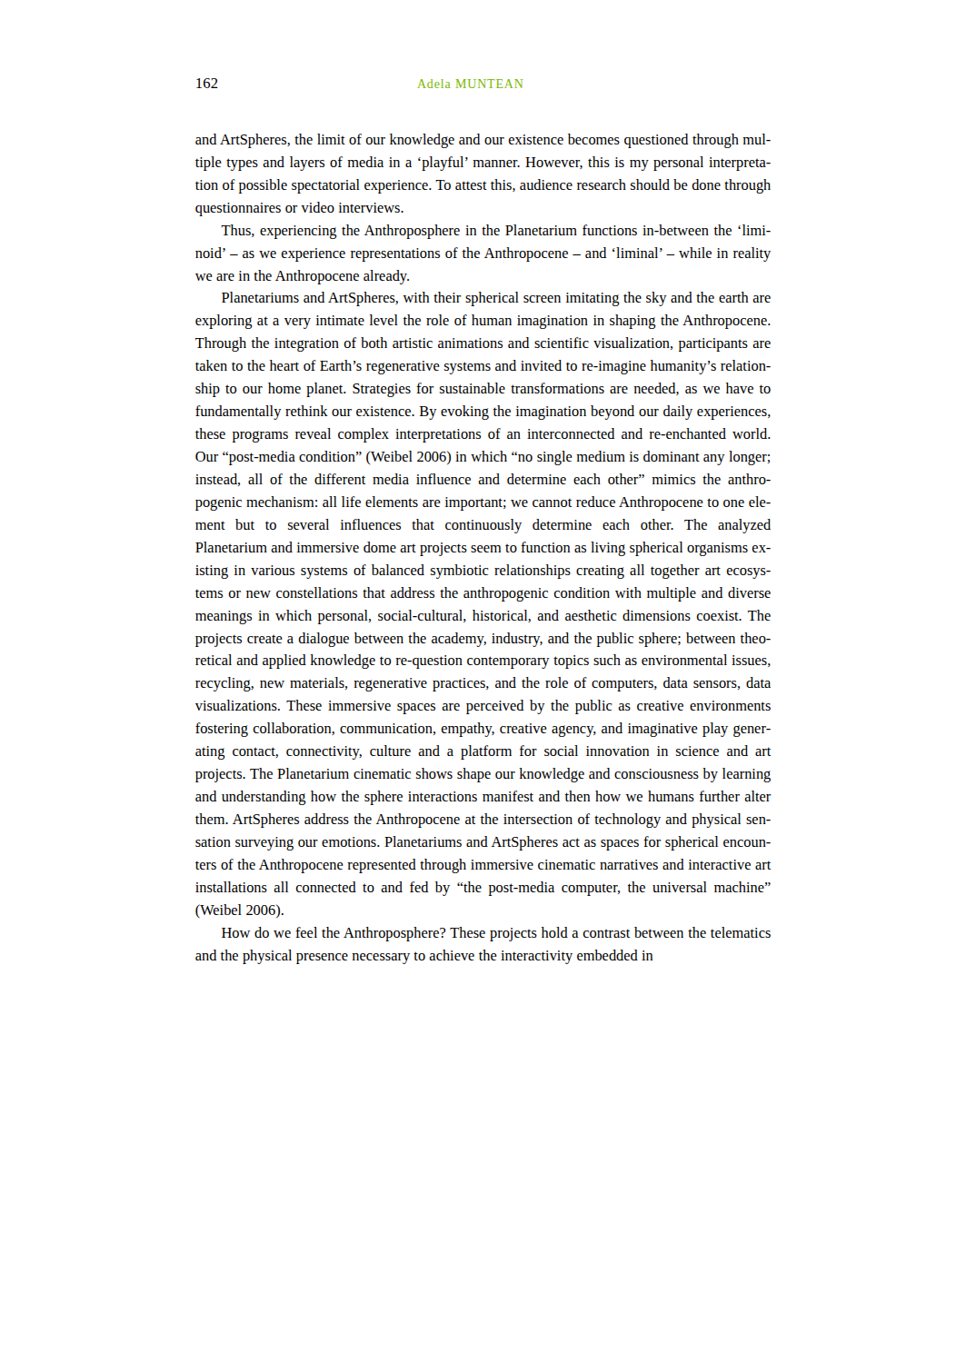162
Adela MUNTEAN
and ArtSpheres, the limit of our knowledge and our existence becomes questioned through multiple types and layers of media in a ‘playful’ manner. However, this is my personal interpretation of possible spectatorial experience. To attest this, audience research should be done through questionnaires or video interviews.
Thus, experiencing the Anthroposphere in the Planetarium functions in-between the ‘liminoid’ – as we experience representations of the Anthropocene – and ‘liminal’ – while in reality we are in the Anthropocene already.
Planetariums and ArtSpheres, with their spherical screen imitating the sky and the earth are exploring at a very intimate level the role of human imagination in shaping the Anthropocene. Through the integration of both artistic animations and scientific visualization, participants are taken to the heart of Earth’s regenerative systems and invited to re-imagine humanity’s relationship to our home planet. Strategies for sustainable transformations are needed, as we have to fundamentally rethink our existence. By evoking the imagination beyond our daily experiences, these programs reveal complex interpretations of an interconnected and re-enchanted world. Our “post-media condition” (Weibel 2006) in which “no single medium is dominant any longer; instead, all of the different media influence and determine each other” mimics the anthropogenic mechanism: all life elements are important; we cannot reduce Anthropocene to one element but to several influences that continuously determine each other. The analyzed Planetarium and immersive dome art projects seem to function as living spherical organisms existing in various systems of balanced symbiotic relationships creating all together art ecosystems or new constellations that address the anthropogenic condition with multiple and diverse meanings in which personal, social-cultural, historical, and aesthetic dimensions coexist. The projects create a dialogue between the academy, industry, and the public sphere; between theoretical and applied knowledge to re-question contemporary topics such as environmental issues, recycling, new materials, regenerative practices, and the role of computers, data sensors, data visualizations. These immersive spaces are perceived by the public as creative environments fostering collaboration, communication, empathy, creative agency, and imaginative play generating contact, connectivity, culture and a platform for social innovation in science and art projects. The Planetarium cinematic shows shape our knowledge and consciousness by learning and understanding how the sphere interactions manifest and then how we humans further alter them. ArtSpheres address the Anthropocene at the intersection of technology and physical sensation surveying our emotions. Planetariums and ArtSpheres act as spaces for spherical encounters of the Anthropocene represented through immersive cinematic narratives and interactive art installations all connected to and fed by “the post-media computer, the universal machine” (Weibel 2006).
How do we feel the Anthroposphere? These projects hold a contrast between the telematics and the physical presence necessary to achieve the interactivity embedded in